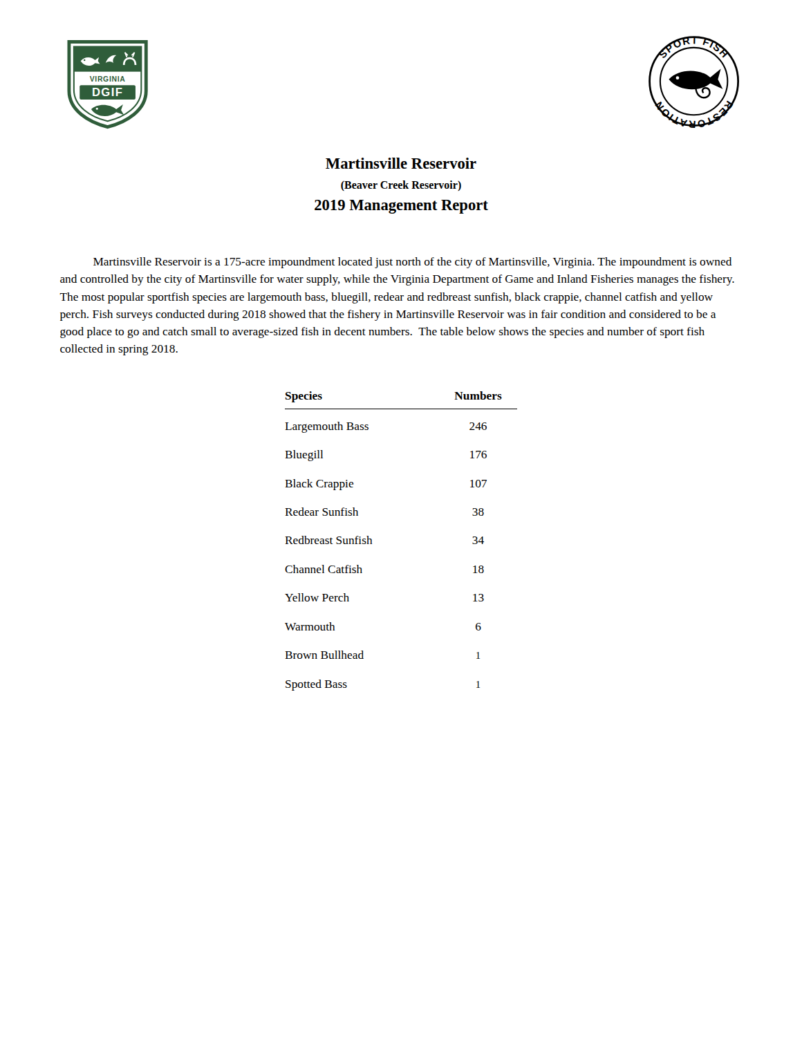VIRGINIA DGIF
SPORT FISH RESTORATION
Martinsville Reservoir
(Beaver Creek Reservoir)
2019 Management Report
Martinsville Reservoir is a 175-acre impoundment located just north of the city of Martinsville, Virginia. The impoundment is owned and controlled by the city of Martinsville for water supply, while the Virginia Department of Game and Inland Fisheries manages the fishery. The most popular sportfish species are largemouth bass, bluegill, redear and redbreast sunfish, black crappie, channel catfish and yellow perch. Fish surveys conducted during 2018 showed that the fishery in Martinsville Reservoir was in fair condition and considered to be a good place to go and catch small to average-sized fish in decent numbers. The table below shows the species and number of sport fish collected in spring 2018.
| Species | Numbers |
| --- | --- |
| Largemouth Bass | 246 |
| Bluegill | 176 |
| Black Crappie | 107 |
| Redear Sunfish | 38 |
| Redbreast Sunfish | 34 |
| Channel Catfish | 18 |
| Yellow Perch | 13 |
| Warmouth | 6 |
| Brown Bullhead | 1 |
| Spotted Bass | 1 |